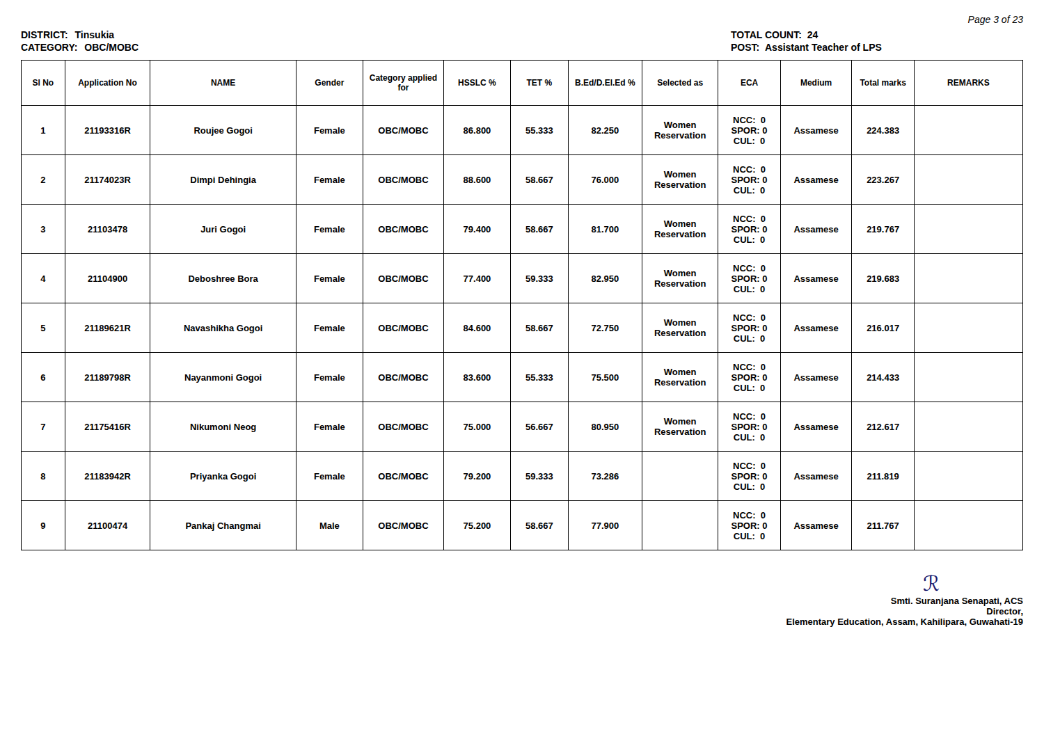Page 3 of 23
DISTRICT: Tinsukia
TOTAL COUNT: 24
CATEGORY: OBC/MOBC
POST: Assistant Teacher of LPS
| Sl No | Application No | NAME | Gender | Category applied for | HSSLC % | TET % | B.Ed/D.El.Ed % | Selected as | ECA | Medium | Total marks | REMARKS |
| --- | --- | --- | --- | --- | --- | --- | --- | --- | --- | --- | --- | --- |
| 1 | 21193316R | Roujee Gogoi | Female | OBC/MOBC | 86.800 | 55.333 | 82.250 | Women Reservation | NCC: 0 SPOR: 0 CUL: 0 | Assamese | 224.383 | |
| 2 | 21174023R | Dimpi Dehingia | Female | OBC/MOBC | 88.600 | 58.667 | 76.000 | Women Reservation | NCC: 0 SPOR: 0 CUL: 0 | Assamese | 223.267 | |
| 3 | 21103478 | Juri Gogoi | Female | OBC/MOBC | 79.400 | 58.667 | 81.700 | Women Reservation | NCC: 0 SPOR: 0 CUL: 0 | Assamese | 219.767 | |
| 4 | 21104900 | Deboshree Bora | Female | OBC/MOBC | 77.400 | 59.333 | 82.950 | Women Reservation | NCC: 0 SPOR: 0 CUL: 0 | Assamese | 219.683 | |
| 5 | 21189621R | Navashikha Gogoi | Female | OBC/MOBC | 84.600 | 58.667 | 72.750 | Women Reservation | NCC: 0 SPOR: 0 CUL: 0 | Assamese | 216.017 | |
| 6 | 21189798R | Nayanmoni Gogoi | Female | OBC/MOBC | 83.600 | 55.333 | 75.500 | Women Reservation | NCC: 0 SPOR: 0 CUL: 0 | Assamese | 214.433 | |
| 7 | 21175416R | Nikumoni Neog | Female | OBC/MOBC | 75.000 | 56.667 | 80.950 | Women Reservation | NCC: 0 SPOR: 0 CUL: 0 | Assamese | 212.617 | |
| 8 | 21183942R | Priyanka Gogoi | Female | OBC/MOBC | 79.200 | 59.333 | 73.286 | | NCC: 0 SPOR: 0 CUL: 0 | Assamese | 211.819 | |
| 9 | 21100474 | Pankaj Changmai | Male | OBC/MOBC | 75.200 | 58.667 | 77.900 | | NCC: 0 SPOR: 0 CUL: 0 | Assamese | 211.767 | |
ℛ
Smti. Suranjana Senapati, ACS
Director,
Elementary Education, Assam, Kahilipara, Guwahati-19